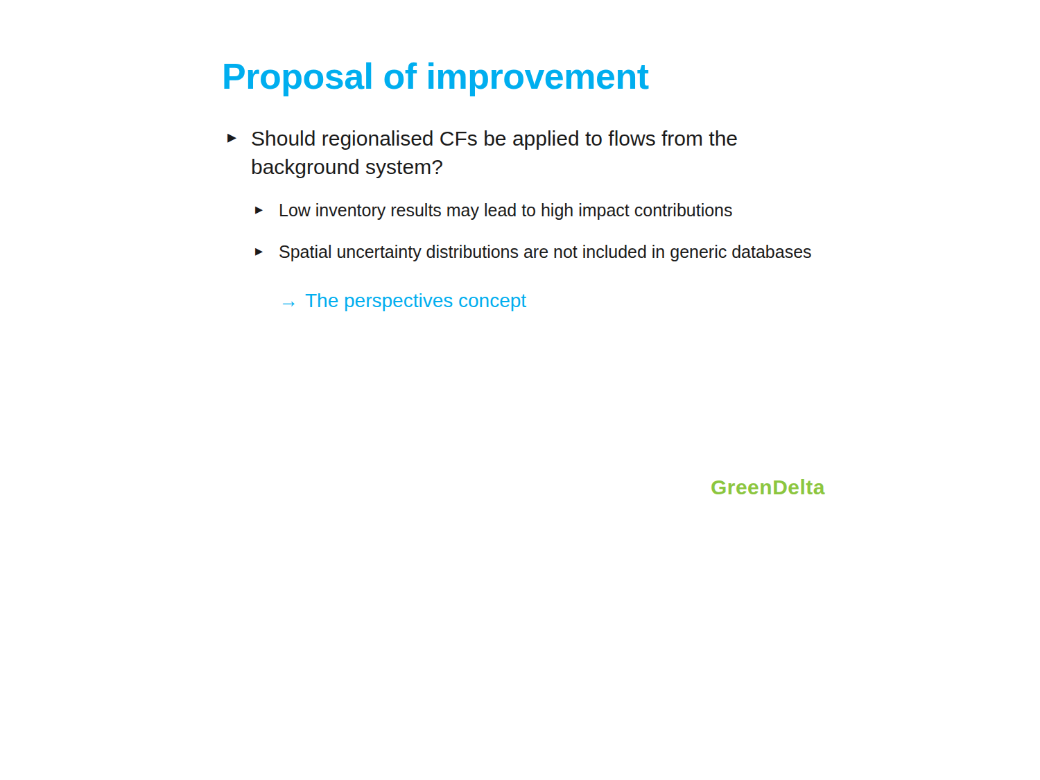Proposal of improvement
Should regionalised CFs be applied to flows from the background system?
Low inventory results may lead to high impact contributions
Spatial uncertainty distributions are not included in generic databases
→The perspectives concept
Green Delta